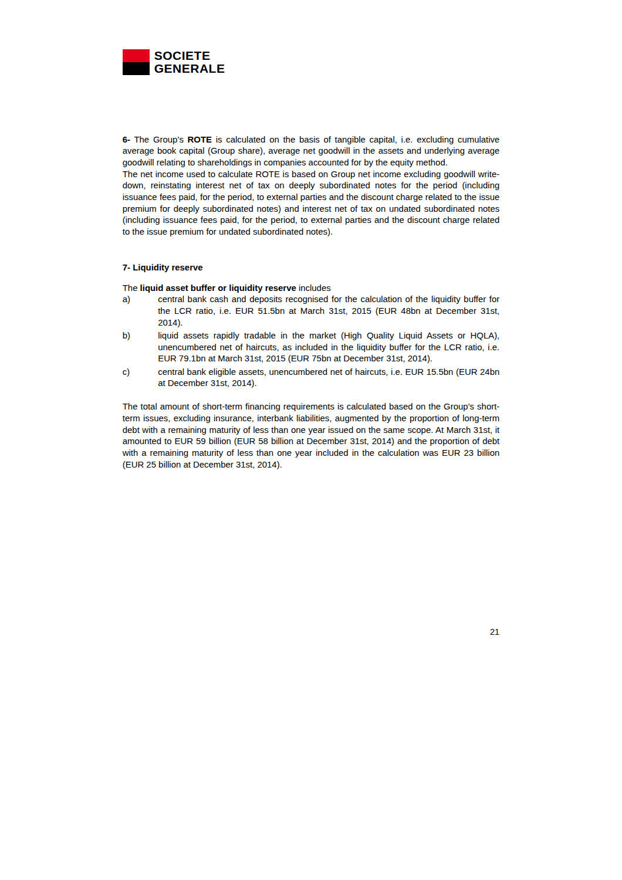| | SOCIETE GENERALE |
6- The Group’s ROTE is calculated on the basis of tangible capital, i.e. excluding cumulative average book capital (Group share), average net goodwill in the assets and underlying average goodwill relating to shareholdings in companies accounted for by the equity method.
The net income used to calculate ROTE is based on Group net income excluding goodwill write-down, reinstating interest net of tax on deeply subordinated notes for the period (including issuance fees paid, for the period, to external parties and the discount charge related to the issue premium for deeply subordinated notes) and interest net of tax on undated subordinated notes (including issuance fees paid, for the period, to external parties and the discount charge related to the issue premium for undated subordinated notes).
7- Liquidity reserve
The liquid asset buffer or liquidity reserve includes
| a) | central bank cash and deposits recognised for the calculation of the liquidity buffer for the LCR ratio, i.e. EUR 51.5bn at March 31st, 2015 (EUR 48bn at December 31st, 2014). |
| b) | liquid assets rapidly tradable in the market (High Quality Liquid Assets or HQLA), unencumbered net of haircuts, as included in the liquidity buffer for the LCR ratio, i.e. EUR 79.1bn at March 31st, 2015 (EUR 75bn at December 31st, 2014). |
| c) | central bank eligible assets, unencumbered net of haircuts, i.e. EUR 15.5bn (EUR 24bn at December 31st, 2014). |
The total amount of short-term financing requirements is calculated based on the Group’s short-term issues, excluding insurance, interbank liabilities, augmented by the proportion of long-term debt with a remaining maturity of less than one year issued on the same scope. At March 31st, it amounted to EUR 59 billion (EUR 58 billion at December 31st, 2014) and the proportion of debt with a remaining maturity of less than one year included in the calculation was EUR 23 billion (EUR 25 billion at December 31st, 2014).
21